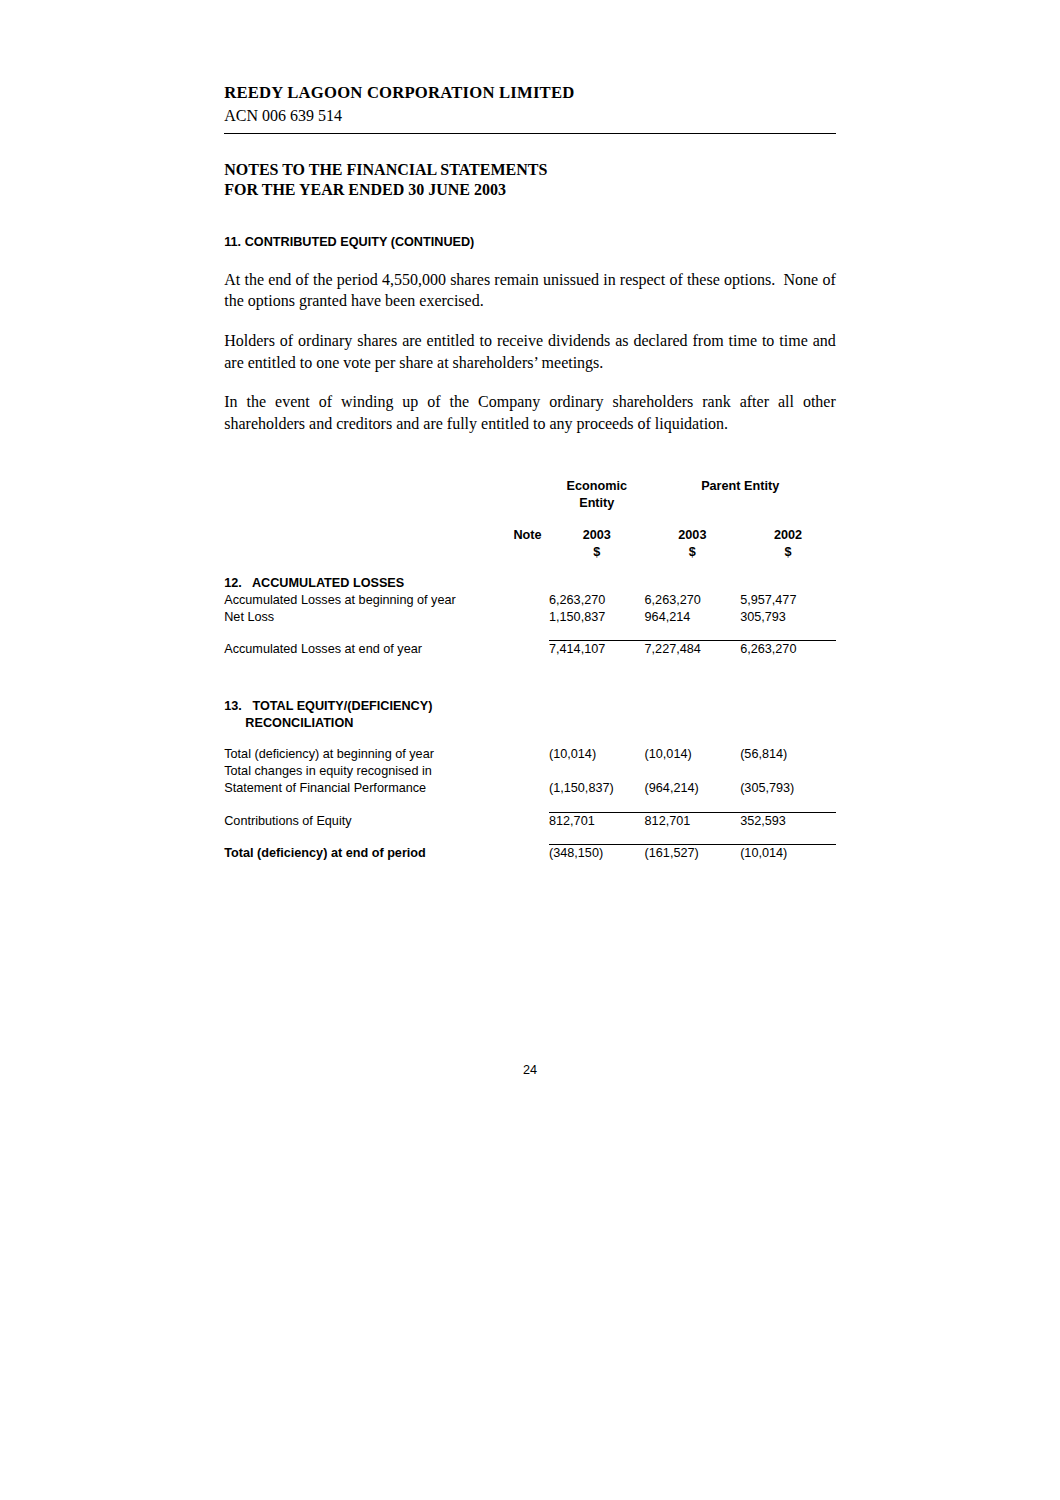REEDY LAGOON CORPORATION LIMITED
ACN 006 639 514
NOTES TO THE FINANCIAL STATEMENTS
FOR THE YEAR ENDED 30 JUNE 2003
11. CONTRIBUTED EQUITY (CONTINUED)
At the end of the period 4,550,000 shares remain unissued in respect of these options. None of the options granted have been exercised.
Holders of ordinary shares are entitled to receive dividends as declared from time to time and are entitled to one vote per share at shareholders’ meetings.
In the event of winding up of the Company ordinary shareholders rank after all other shareholders and creditors and are fully entitled to any proceeds of liquidation.
| | | Economic | Parent Entity |
| | | Entity | | |
| | Note | 2003 | 2003 | 2002 |
| | | $ | $ | $ |
| 12. ACCUMULATED LOSSES | | | | |
| Accumulated Losses at beginning of year | | 6,263,270 | 6,263,270 | 5,957,477 |
| Net Loss | | 1,150,837 | 964,214 | 305,793 |
| Accumulated Losses at end of year | | 7,414,107 | 7,227,484 | 6,263,270 |
| 13. TOTAL EQUITY/(DEFICIENCY) | | | | |
| RECONCILIATION | | | | |
| Total (deficiency) at beginning of year | | (10,014) | (10,014) | (56,814) |
| Total changes in equity recognised in | | | | |
| Statement of Financial Performance | | (1,150,837) | (964,214) | (305,793) |
| Contributions of Equity | | 812,701 | 812,701 | 352,593 |
| Total (deficiency) at end of period | | (348,150) | (161,527) | (10,014) |
24